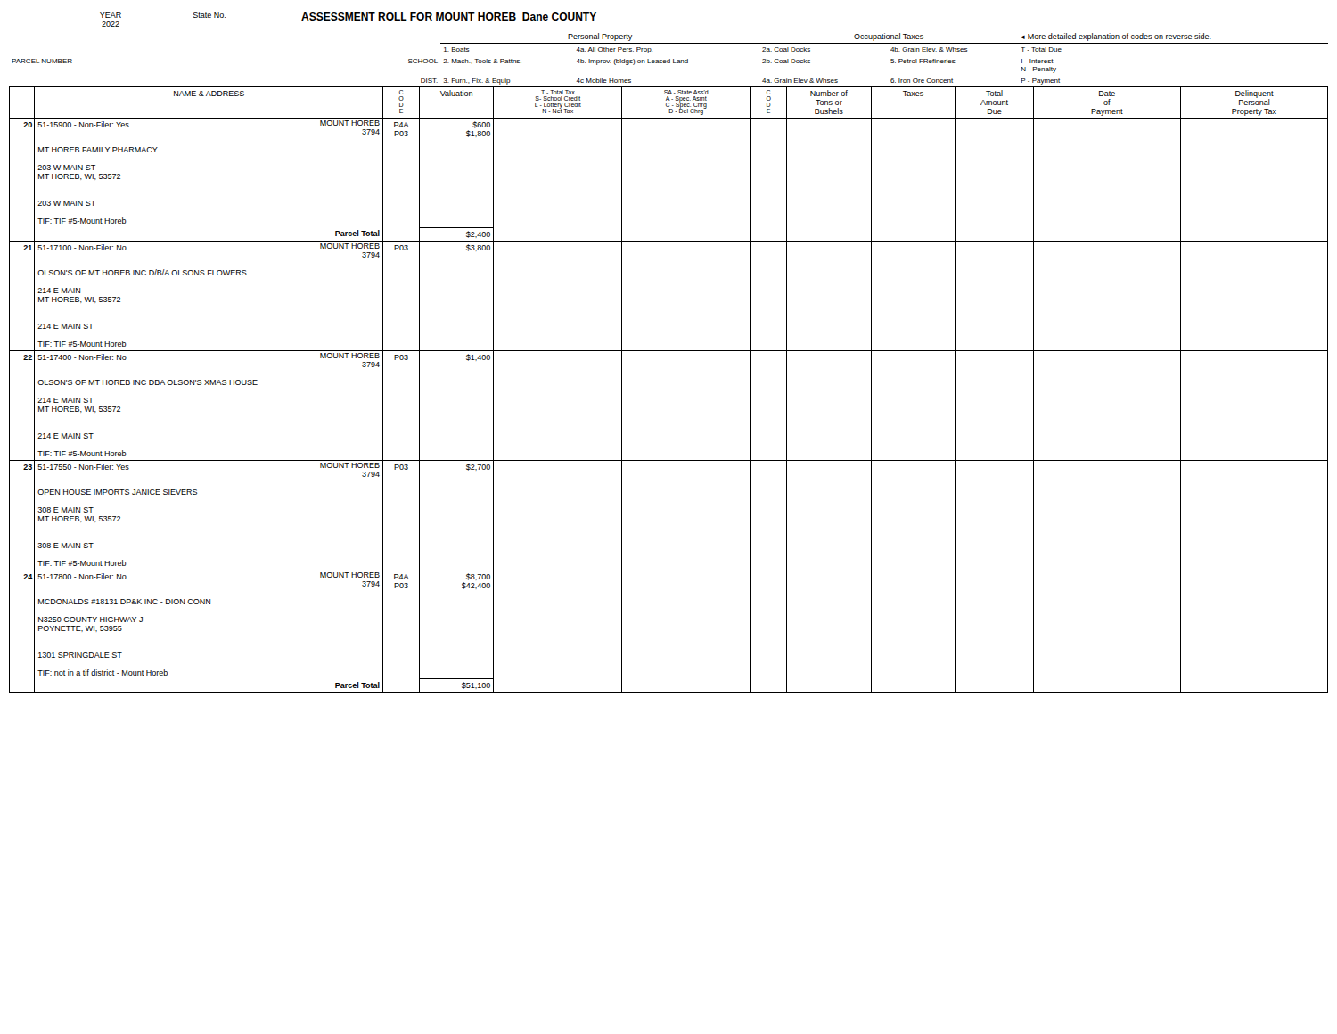| | YEAR 2022 | State No. | ASSESSMENT ROLL FOR MOUNT HOREB Dane COUNTY |
| | Personal Property | Occupational Taxes | ◂ More detailed explanation of codes on reverse side. |
| | 1. Boats | 4a. All Other Pers. Prop. | 2a. Coal Docks | 4b. Grain Elev. & Whses | T - Total Due |
| PARCEL NUMBER | SCHOOL | 2. Mach., Tools & Pattns. | 4b. Improv. (bldgs) on Leased Land | 2b. Coal Docks | 5. Petrol FRefineries | I - Interest N - Penalty |
| | DIST. | 3. Furn., Fix. & Equip | 4c Mobile Homes | 4a. Grain Elev & Whses | 6. Iron Ore Concent | P - Payment |
| | NAME & ADDRESS | C O D E | Valuation | T - Total Tax S- School Credit L - Lottery Credit N - Net Tax | SA - State Ass'd A - Spec. Asmt C - Spec. Chrg D - Del Chrg | C O D E | Number of Tons or Bushels | Taxes | Total Amount Due | Date of Payment | Delinquent Personal Property Tax |
| --- | --- | --- | --- | --- | --- | --- | --- | --- | --- | --- | --- |
| 20 | 51-15900 - Non-Filer: Yes MOUNT HOREB 3794 MT HOREB FAMILY PHARMACY 203 W MAIN ST MT HOREB, WI, 53572 203 W MAIN ST TIF: TIF #5-Mount Horeb | P4A P03 | $600 $1,800 | | | | | | | | |
| Parcel Total | | $2,400 | | | | | | | | |
| 21 | 51-17100 - Non-Filer: No MOUNT HOREB 3794 OLSON'S OF MT HOREB INC D/B/A OLSONS FLOWERS 214 E MAIN MT HOREB, WI, 53572 214 E MAIN ST TIF: TIF #5-Mount Horeb | P03 | $3,800 | | | | | | | | |
| 22 | 51-17400 - Non-Filer: No MOUNT HOREB 3794 OLSON'S OF MT HOREB INC DBA OLSON'S XMAS HOUSE 214 E MAIN ST MT HOREB, WI, 53572 214 E MAIN ST TIF: TIF #5-Mount Horeb | P03 | $1,400 | | | | | | | | |
| 23 | 51-17550 - Non-Filer: Yes MOUNT HOREB 3794 OPEN HOUSE IMPORTS JANICE SIEVERS 308 E MAIN ST MT HOREB, WI, 53572 308 E MAIN ST TIF: TIF #5-Mount Horeb | P03 | $2,700 | | | | | | | | |
| 24 | 51-17800 - Non-Filer: No MOUNT HOREB 3794 MCDONALDS #18131 DP&K INC - DION CONN N3250 COUNTY HIGHWAY J POYNETTE, WI, 53955 1301 SPRINGDALE ST TIF: not in a tif district - Mount Horeb | P4A P03 | $8,700 $42,400 | | | | | | | | |
| Parcel Total | | $51,100 | | | | | | | | |